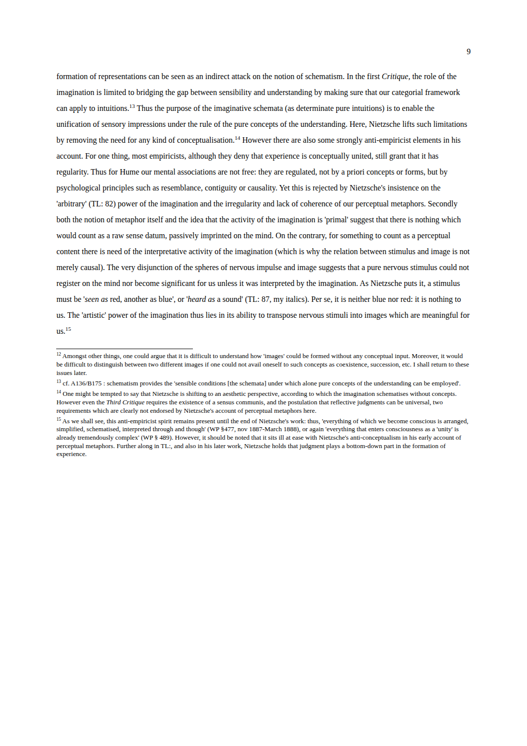9
formation of representations can be seen as an indirect attack on the notion of schematism. In the first Critique, the role of the imagination is limited to bridging the gap between sensibility and understanding by making sure that our categorial framework can apply to intuitions.13 Thus the purpose of the imaginative schemata (as determinate pure intuitions) is to enable the unification of sensory impressions under the rule of the pure concepts of the understanding. Here, Nietzsche lifts such limitations by removing the need for any kind of conceptualisation.14 However there are also some strongly anti-empiricist elements in his account. For one thing, most empiricists, although they deny that experience is conceptually united, still grant that it has regularity. Thus for Hume our mental associations are not free: they are regulated, not by a priori concepts or forms, but by psychological principles such as resemblance, contiguity or causality. Yet this is rejected by Nietzsche's insistence on the 'arbitrary' (TL: 82) power of the imagination and the irregularity and lack of coherence of our perceptual metaphors. Secondly both the notion of metaphor itself and the idea that the activity of the imagination is 'primal' suggest that there is nothing which would count as a raw sense datum, passively imprinted on the mind. On the contrary, for something to count as a perceptual content there is need of the interpretative activity of the imagination (which is why the relation between stimulus and image is not merely causal). The very disjunction of the spheres of nervous impulse and image suggests that a pure nervous stimulus could not register on the mind nor become significant for us unless it was interpreted by the imagination. As Nietzsche puts it, a stimulus must be 'seen as red, another as blue', or 'heard as a sound' (TL: 87, my italics). Per se, it is neither blue nor red: it is nothing to us. The 'artistic' power of the imagination thus lies in its ability to transpose nervous stimuli into images which are meaningful for us.15
12 Amongst other things, one could argue that it is difficult to understand how 'images' could be formed without any conceptual input. Moreover, it would be difficult to distinguish between two different images if one could not avail oneself to such concepts as coexistence, succession, etc. I shall return to these issues later.
13 cf. A136/B175 : schematism provides the 'sensible conditions [the schemata] under which alone pure concepts of the understanding can be employed'.
14 One might be tempted to say that Nietzsche is shifting to an aesthetic perspective, according to which the imagination schematises without concepts. However even the Third Critique requires the existence of a sensus communis, and the postulation that reflective judgments can be universal, two requirements which are clearly not endorsed by Nietzsche's account of perceptual metaphors here.
15 As we shall see, this anti-empiricist spirit remains present until the end of Nietzsche's work: thus, 'everything of which we become conscious is arranged, simplified, schematised, interpreted through and though' (WP §477, nov 1887-March 1888), or again 'everything that enters consciousness as a 'unity' is already tremendously complex' (WP § 489). However, it should be noted that it sits ill at ease with Nietzsche's anti-conceptualism in his early account of perceptual metaphors. Further along in TL:, and also in his later work, Nietzsche holds that judgment plays a bottom-down part in the formation of experience.